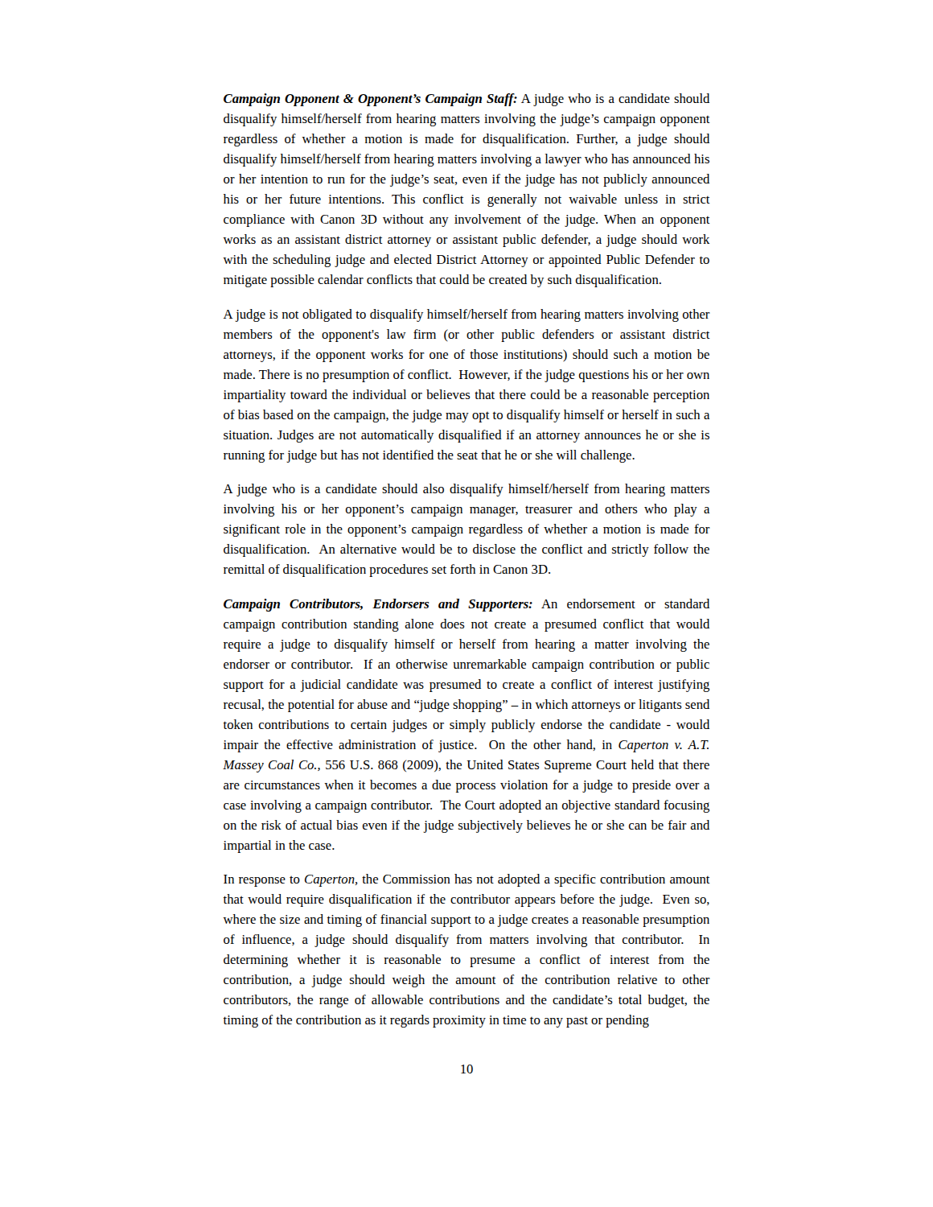Campaign Opponent & Opponent’s Campaign Staff: A judge who is a candidate should disqualify himself/herself from hearing matters involving the judge’s campaign opponent regardless of whether a motion is made for disqualification. Further, a judge should disqualify himself/herself from hearing matters involving a lawyer who has announced his or her intention to run for the judge’s seat, even if the judge has not publicly announced his or her future intentions. This conflict is generally not waivable unless in strict compliance with Canon 3D without any involvement of the judge. When an opponent works as an assistant district attorney or assistant public defender, a judge should work with the scheduling judge and elected District Attorney or appointed Public Defender to mitigate possible calendar conflicts that could be created by such disqualification.
A judge is not obligated to disqualify himself/herself from hearing matters involving other members of the opponent's law firm (or other public defenders or assistant district attorneys, if the opponent works for one of those institutions) should such a motion be made. There is no presumption of conflict. However, if the judge questions his or her own impartiality toward the individual or believes that there could be a reasonable perception of bias based on the campaign, the judge may opt to disqualify himself or herself in such a situation. Judges are not automatically disqualified if an attorney announces he or she is running for judge but has not identified the seat that he or she will challenge.
A judge who is a candidate should also disqualify himself/herself from hearing matters involving his or her opponent’s campaign manager, treasurer and others who play a significant role in the opponent’s campaign regardless of whether a motion is made for disqualification. An alternative would be to disclose the conflict and strictly follow the remittal of disqualification procedures set forth in Canon 3D.
Campaign Contributors, Endorsers and Supporters: An endorsement or standard campaign contribution standing alone does not create a presumed conflict that would require a judge to disqualify himself or herself from hearing a matter involving the endorser or contributor. If an otherwise unremarkable campaign contribution or public support for a judicial candidate was presumed to create a conflict of interest justifying recusal, the potential for abuse and “judge shopping” – in which attorneys or litigants send token contributions to certain judges or simply publicly endorse the candidate - would impair the effective administration of justice. On the other hand, in Caperton v. A.T. Massey Coal Co., 556 U.S. 868 (2009), the United States Supreme Court held that there are circumstances when it becomes a due process violation for a judge to preside over a case involving a campaign contributor. The Court adopted an objective standard focusing on the risk of actual bias even if the judge subjectively believes he or she can be fair and impartial in the case.
In response to Caperton, the Commission has not adopted a specific contribution amount that would require disqualification if the contributor appears before the judge. Even so, where the size and timing of financial support to a judge creates a reasonable presumption of influence, a judge should disqualify from matters involving that contributor. In determining whether it is reasonable to presume a conflict of interest from the contribution, a judge should weigh the amount of the contribution relative to other contributors, the range of allowable contributions and the candidate’s total budget, the timing of the contribution as it regards proximity in time to any past or pending
10